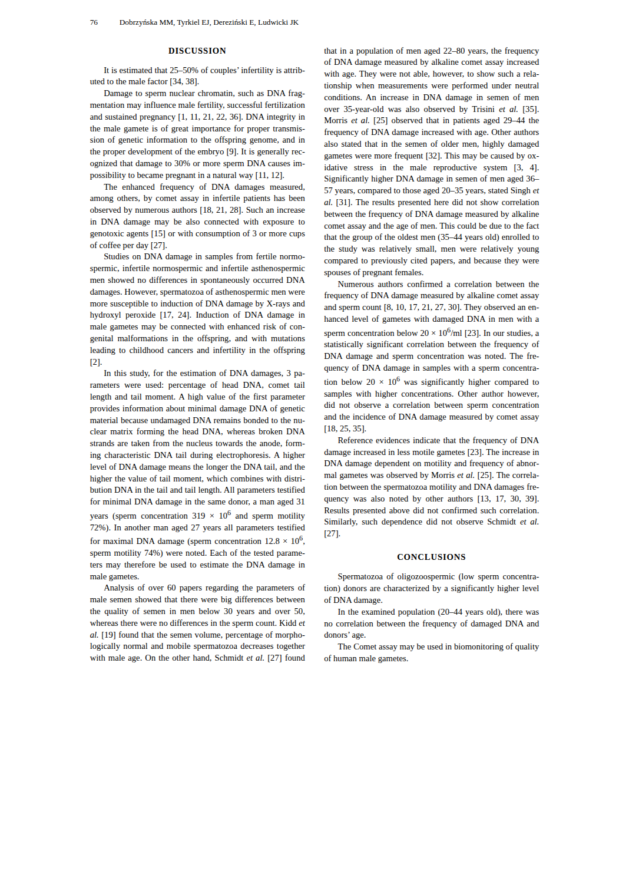76 Dobrzyńska MM, Tyrkiel EJ, Dereziński E, Ludwicki JK
DISCUSSION
It is estimated that 25–50% of couples’ infertility is attributed to the male factor [34, 38].
Damage to sperm nuclear chromatin, such as DNA fragmentation may influence male fertility, successful fertilization and sustained pregnancy [1, 11, 21, 22, 36]. DNA integrity in the male gamete is of great importance for proper transmission of genetic information to the offspring genome, and in the proper development of the embryo [9]. It is generally recognized that damage to 30% or more sperm DNA causes impossibility to became pregnant in a natural way [11, 12].
The enhanced frequency of DNA damages measured, among others, by comet assay in infertile patients has been observed by numerous authors [18, 21, 28]. Such an increase in DNA damage may be also connected with exposure to genotoxic agents [15] or with consumption of 3 or more cups of coffee per day [27].
Studies on DNA damage in samples from fertile normospermic, infertile normospermic and infertile asthenospermic men showed no differences in spontaneously occurred DNA damages. However, spermatozoa of asthenospermic men were more susceptible to induction of DNA damage by X-rays and hydroxyl peroxide [17, 24]. Induction of DNA damage in male gametes may be connected with enhanced risk of congenital malformations in the offspring, and with mutations leading to childhood cancers and infertility in the offspring [2].
In this study, for the estimation of DNA damages, 3 parameters were used: percentage of head DNA, comet tail length and tail moment. A high value of the first parameter provides information about minimal damage DNA of genetic material because undamaged DNA remains bonded to the nuclear matrix forming the head DNA, whereas broken DNA strands are taken from the nucleus towards the anode, forming characteristic DNA tail during electrophoresis. A higher level of DNA damage means the longer the DNA tail, and the higher the value of tail moment, which combines with distribution DNA in the tail and tail length. All parameters testified for minimal DNA damage in the same donor, a man aged 31 years (sperm concentration 319 × 106 and sperm motility 72%). In another man aged 27 years all parameters testified for maximal DNA damage (sperm concentration 12.8 × 106, sperm motility 74%) were noted. Each of the tested parameters may therefore be used to estimate the DNA damage in male gametes.
Analysis of over 60 papers regarding the parameters of male semen showed that there were big differences between the quality of semen in men below 30 years and over 50, whereas there were no differences in the sperm count. Kidd et al. [19] found that the semen volume, percentage of morphologically normal and mobile spermatozoa decreases together with male age. On the other hand, Schmidt et al. [27] found that in a population of men aged 22–80 years, the frequency of DNA damage measured by alkaline comet assay increased with age. They were not able, however, to show such a relationship when measurements were performed under neutral conditions. An increase in DNA damage in semen of men over 35-year-old was also observed by Trisini et al. [35]. Morris et al. [25] observed that in patients aged 29–44 the frequency of DNA damage increased with age. Other authors also stated that in the semen of older men, highly damaged gametes were more frequent [32]. This may be caused by oxidative stress in the male reproductive system [3, 4]. Significantly higher DNA damage in semen of men aged 36–57 years, compared to those aged 20–35 years, stated Singh et al. [31]. The results presented here did not show correlation between the frequency of DNA damage measured by alkaline comet assay and the age of men. This could be due to the fact that the group of the oldest men (35–44 years old) enrolled to the study was relatively small, men were relatively young compared to previously cited papers, and because they were spouses of pregnant females.
Numerous authors confirmed a correlation between the frequency of DNA damage measured by alkaline comet assay and sperm count [8, 10, 17, 21, 27, 30]. They observed an enhanced level of gametes with damaged DNA in men with a sperm concentration below 20 × 106/ml [23]. In our studies, a statistically significant correlation between the frequency of DNA damage and sperm concentration was noted. The frequency of DNA damage in samples with a sperm concentration below 20 × 106 was significantly higher compared to samples with higher concentrations. Other author however, did not observe a correlation between sperm concentration and the incidence of DNA damage measured by comet assay [18, 25, 35].
Reference evidences indicate that the frequency of DNA damage increased in less motile gametes [23]. The increase in DNA damage dependent on motility and frequency of abnormal gametes was observed by Morris et al. [25]. The correlation between the spermatozoa motility and DNA damages frequency was also noted by other authors [13, 17, 30, 39]. Results presented above did not confirmed such correlation. Similarly, such dependence did not observe Schmidt et al. [27].
CONCLUSIONS
Spermatozoa of oligozoospermic (low sperm concentration) donors are characterized by a significantly higher level of DNA damage.
In the examined population (20–44 years old), there was no correlation between the frequency of damaged DNA and donors’ age.
The Comet assay may be used in biomonitoring of quality of human male gametes.